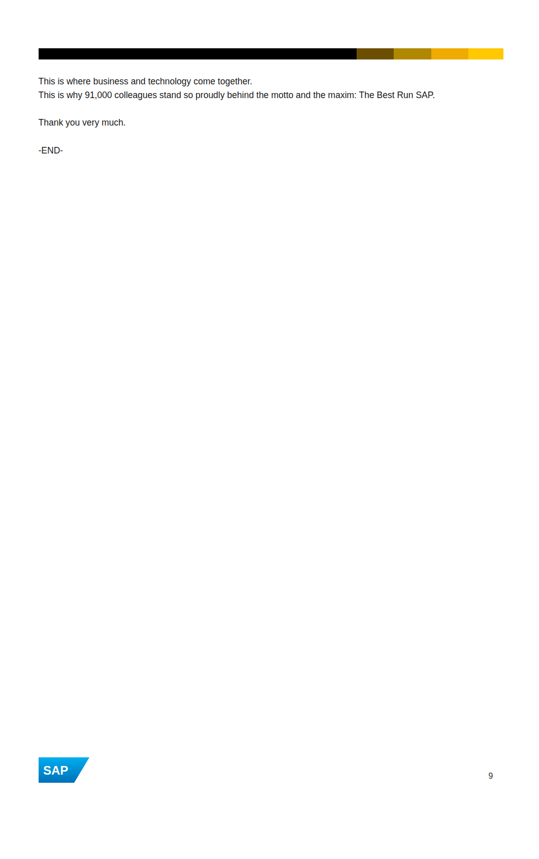This is where business and technology come together.
This is why 91,000 colleagues stand so proudly behind the motto and the maxim: The Best Run SAP.
Thank you very much.
-END-
SAP
9